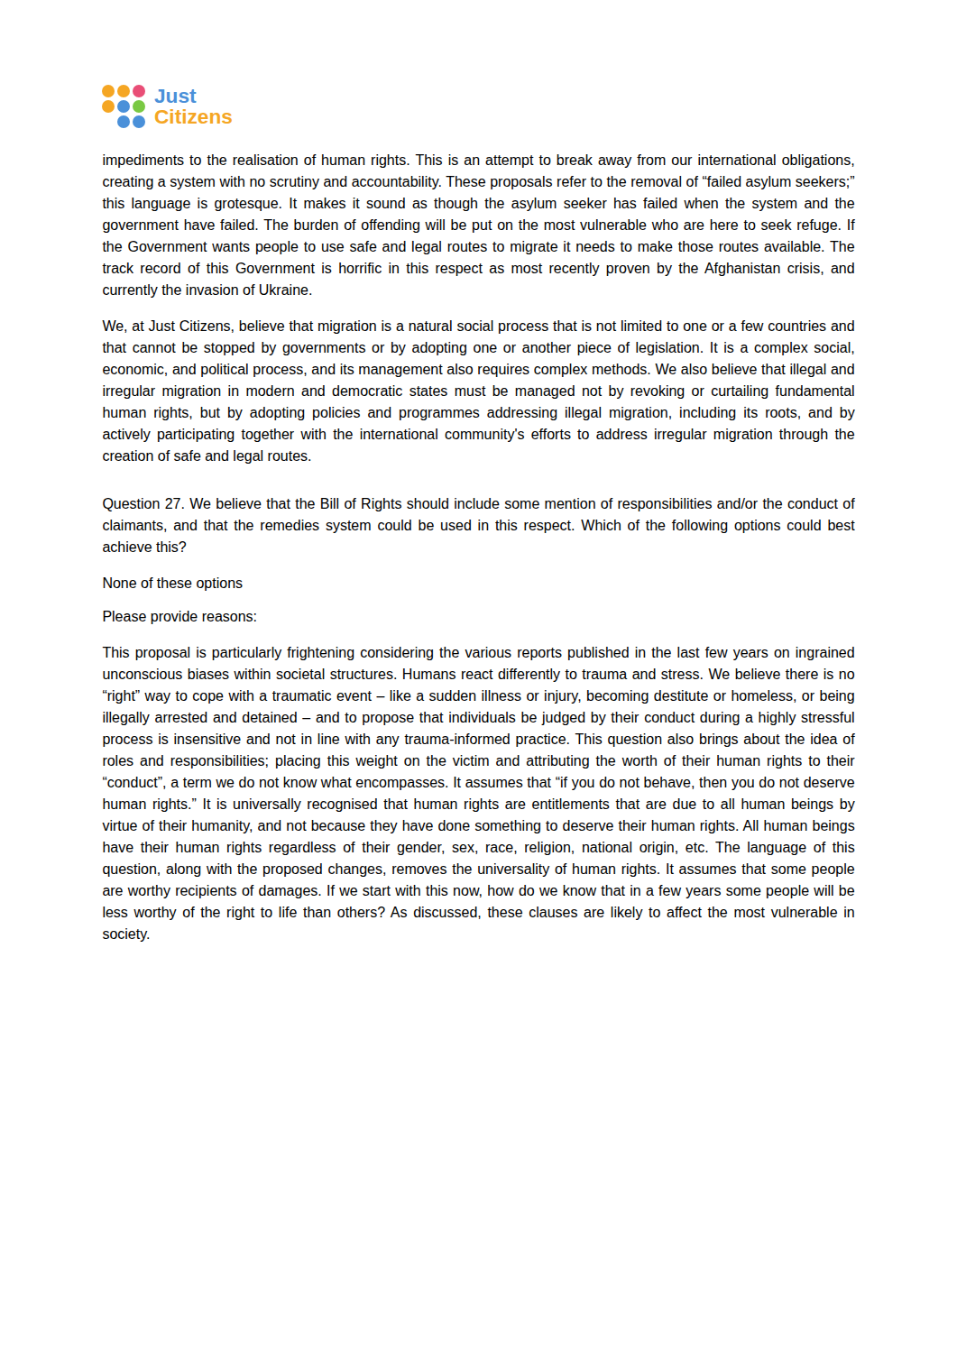Just
Citizens
impediments to the realisation of human rights. This is an attempt to break away from our international obligations, creating a system with no scrutiny and accountability. These proposals refer to the removal of “failed asylum seekers;” this language is grotesque. It makes it sound as though the asylum seeker has failed when the system and the government have failed. The burden of offending will be put on the most vulnerable who are here to seek refuge. If the Government wants people to use safe and legal routes to migrate it needs to make those routes available. The track record of this Government is horrific in this respect as most recently proven by the Afghanistan crisis, and currently the invasion of Ukraine.
We, at Just Citizens, believe that migration is a natural social process that is not limited to one or a few countries and that cannot be stopped by governments or by adopting one or another piece of legislation. It is a complex social, economic, and political process, and its management also requires complex methods. We also believe that illegal and irregular migration in modern and democratic states must be managed not by revoking or curtailing fundamental human rights, but by adopting policies and programmes addressing illegal migration, including its roots, and by actively participating together with the international community's efforts to address irregular migration through the creation of safe and legal routes.
Question 27. We believe that the Bill of Rights should include some mention of responsibilities and/or the conduct of claimants, and that the remedies system could be used in this respect. Which of the following options could best achieve this?
None of these options
Please provide reasons:
This proposal is particularly frightening considering the various reports published in the last few years on ingrained unconscious biases within societal structures. Humans react differently to trauma and stress. We believe there is no “right” way to cope with a traumatic event – like a sudden illness or injury, becoming destitute or homeless, or being illegally arrested and detained – and to propose that individuals be judged by their conduct during a highly stressful process is insensitive and not in line with any trauma-informed practice. This question also brings about the idea of roles and responsibilities; placing this weight on the victim and attributing the worth of their human rights to their “conduct”, a term we do not know what encompasses. It assumes that “if you do not behave, then you do not deserve human rights.” It is universally recognised that human rights are entitlements that are due to all human beings by virtue of their humanity, and not because they have done something to deserve their human rights. All human beings have their human rights regardless of their gender, sex, race, religion, national origin, etc. The language of this question, along with the proposed changes, removes the universality of human rights. It assumes that some people are worthy recipients of damages. If we start with this now, how do we know that in a few years some people will be less worthy of the right to life than others? As discussed, these clauses are likely to affect the most vulnerable in society.